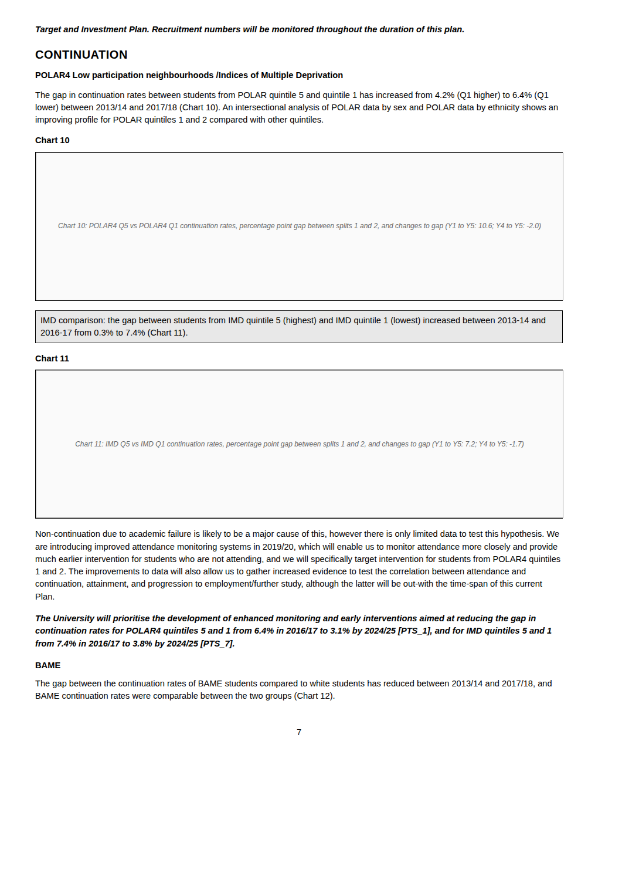Target and Investment Plan. Recruitment numbers will be monitored throughout the duration of this plan.
CONTINUATION
POLAR4 Low participation neighbourhoods /Indices of Multiple Deprivation
The gap in continuation rates between students from POLAR quintile 5 and quintile 1 has increased from 4.2% (Q1 higher) to 6.4% (Q1 lower) between 2013/14 and 2017/18 (Chart 10). An intersectional analysis of POLAR data by sex and POLAR data by ethnicity shows an improving profile for POLAR quintiles 1 and 2 compared with other quintiles.
Chart 10
Chart 10: POLAR4 Q5 vs POLAR4 Q1 continuation rates, percentage point gap between splits 1 and 2, and changes to gap (Y1 to Y5: 10.6; Y4 to Y5: -2.0)
IMD comparison: the gap between students from IMD quintile 5 (highest) and IMD quintile 1 (lowest) increased between 2013-14 and 2016-17 from 0.3% to 7.4% (Chart 11).
Chart 11
Chart 11: IMD Q5 vs IMD Q1 continuation rates, percentage point gap between splits 1 and 2, and changes to gap (Y1 to Y5: 7.2; Y4 to Y5: -1.7)
Non-continuation due to academic failure is likely to be a major cause of this, however there is only limited data to test this hypothesis. We are introducing improved attendance monitoring systems in 2019/20, which will enable us to monitor attendance more closely and provide much earlier intervention for students who are not attending, and we will specifically target intervention for students from POLAR4 quintiles 1 and 2. The improvements to data will also allow us to gather increased evidence to test the correlation between attendance and continuation, attainment, and progression to employment/further study, although the latter will be out-with the time-span of this current Plan.
The University will prioritise the development of enhanced monitoring and early interventions aimed at reducing the gap in continuation rates for POLAR4 quintiles 5 and 1 from 6.4% in 2016/17 to 3.1% by 2024/25 [PTS_1], and for IMD quintiles 5 and 1 from 7.4% in 2016/17 to 3.8% by 2024/25 [PTS_7].
BAME
The gap between the continuation rates of BAME students compared to white students has reduced between 2013/14 and 2017/18, and BAME continuation rates were comparable between the two groups (Chart 12).
7